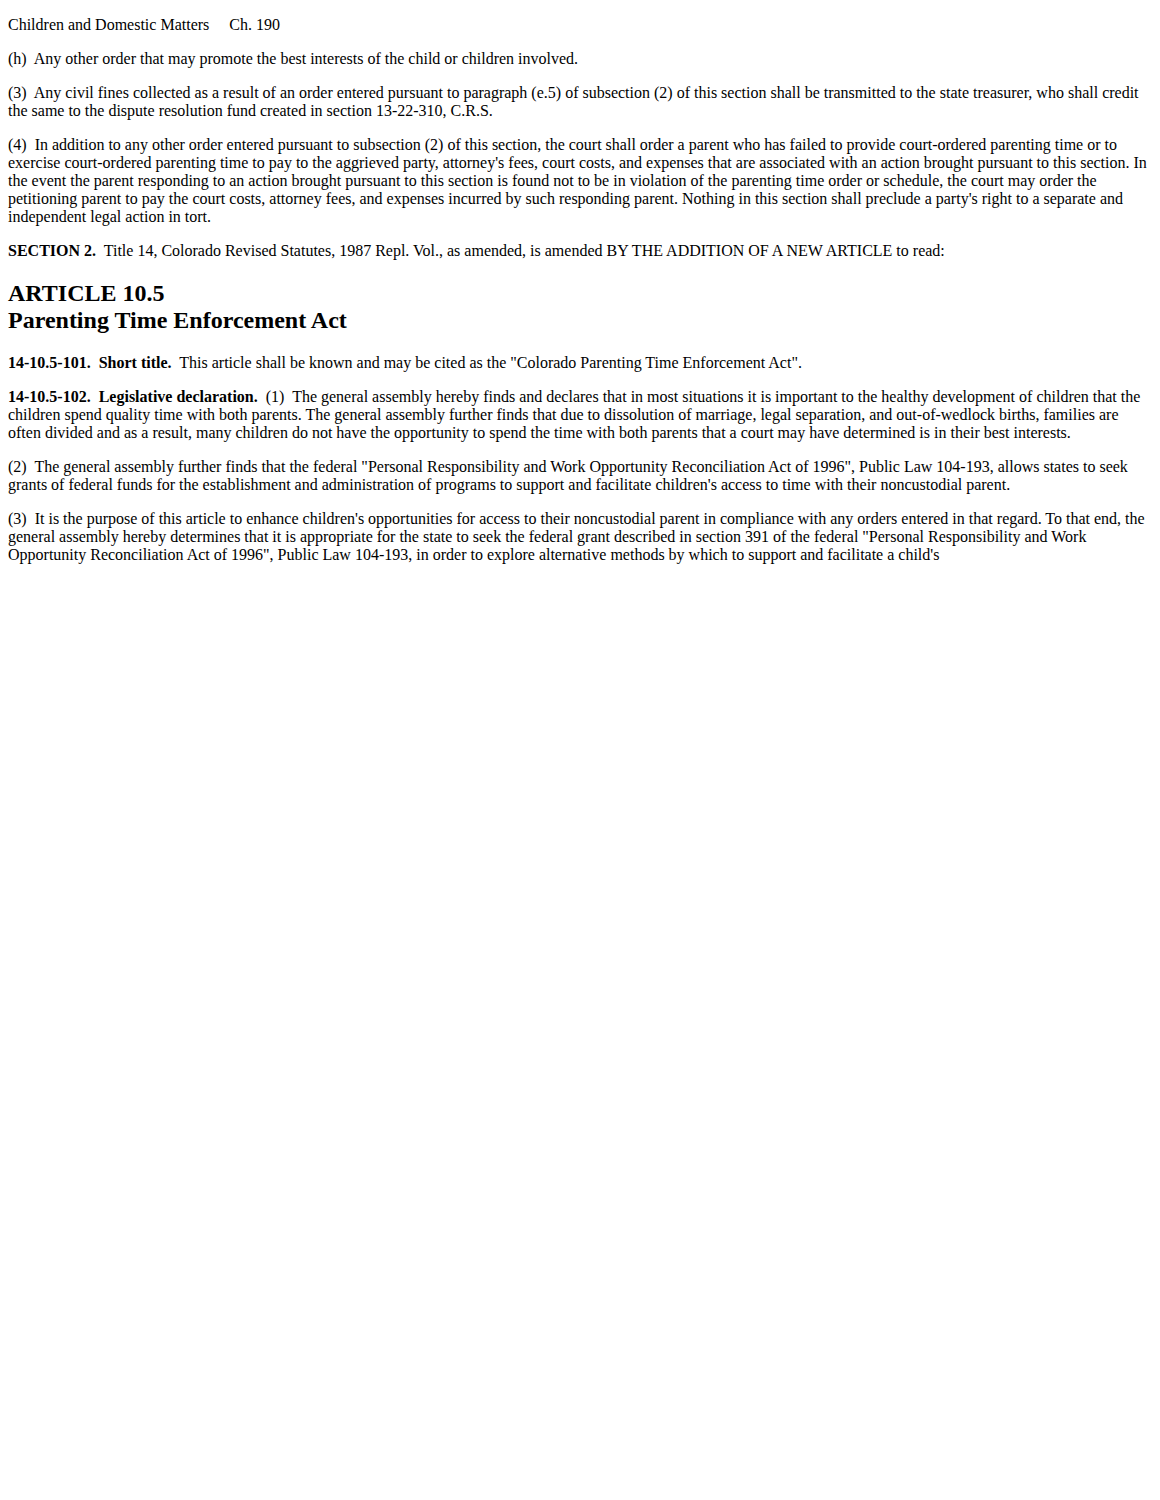Children and Domestic Matters Ch. 190
(h) Any other order that may promote the best interests of the child or children involved.
(3) Any civil fines collected as a result of an order entered pursuant to paragraph (e.5) of subsection (2) of this section shall be transmitted to the state treasurer, who shall credit the same to the dispute resolution fund created in section 13-22-310, C.R.S.
(4) In addition to any other order entered pursuant to subsection (2) of this section, the court shall order a parent who has failed to provide court-ordered parenting time or to exercise court-ordered parenting time to pay to the aggrieved party, attorney's fees, court costs, and expenses that are associated with an action brought pursuant to this section. In the event the parent responding to an action brought pursuant to this section is found not to be in violation of the parenting time order or schedule, the court may order the petitioning parent to pay the court costs, attorney fees, and expenses incurred by such responding parent. Nothing in this section shall preclude a party's right to a separate and independent legal action in tort.
SECTION 2. Title 14, Colorado Revised Statutes, 1987 Repl. Vol., as amended, is amended BY THE ADDITION OF A NEW ARTICLE to read:
ARTICLE 10.5
Parenting Time Enforcement Act
14-10.5-101. Short title. This article shall be known and may be cited as the "Colorado Parenting Time Enforcement Act".
14-10.5-102. Legislative declaration. (1) The general assembly hereby finds and declares that in most situations it is important to the healthy development of children that the children spend quality time with both parents. The general assembly further finds that due to dissolution of marriage, legal separation, and out-of-wedlock births, families are often divided and as a result, many children do not have the opportunity to spend the time with both parents that a court may have determined is in their best interests.
(2) The general assembly further finds that the federal "Personal Responsibility and Work Opportunity Reconciliation Act of 1996", Public Law 104-193, allows states to seek grants of federal funds for the establishment and administration of programs to support and facilitate children's access to time with their noncustodial parent.
(3) It is the purpose of this article to enhance children's opportunities for access to their noncustodial parent in compliance with any orders entered in that regard. To that end, the general assembly hereby determines that it is appropriate for the state to seek the federal grant described in section 391 of the federal "Personal Responsibility and Work Opportunity Reconciliation Act of 1996", Public Law 104-193, in order to explore alternative methods by which to support and facilitate a child's